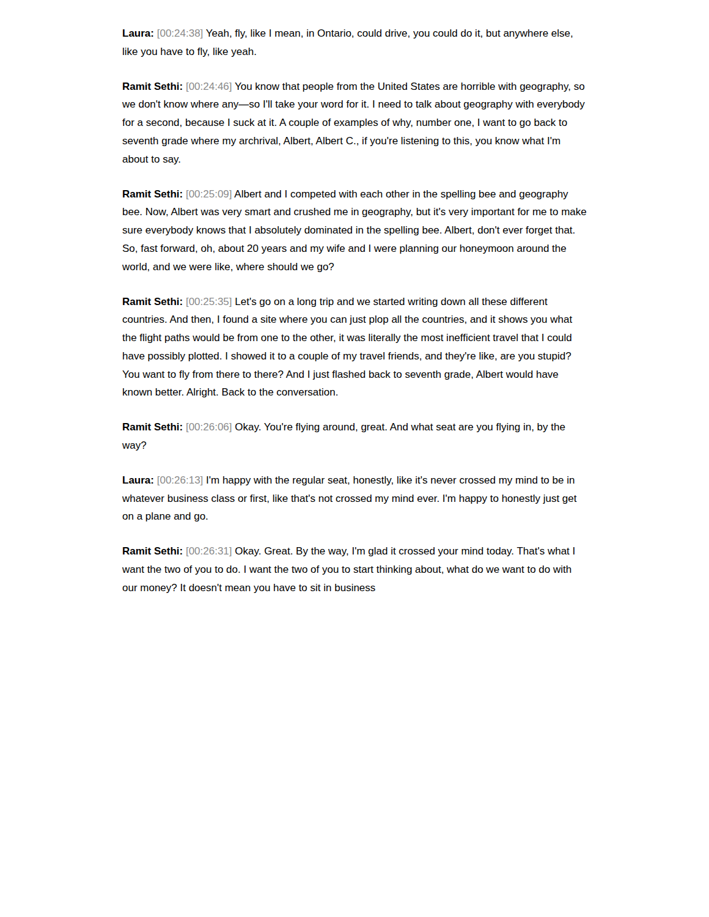Laura: [00:24:38] Yeah, fly, like I mean, in Ontario, could drive, you could do it, but anywhere else, like you have to fly, like yeah.
Ramit Sethi: [00:24:46] You know that people from the United States are horrible with geography, so we don't know where any—so I'll take your word for it. I need to talk about geography with everybody for a second, because I suck at it. A couple of examples of why, number one, I want to go back to seventh grade where my archrival, Albert, Albert C., if you're listening to this, you know what I'm about to say.
Ramit Sethi: [00:25:09] Albert and I competed with each other in the spelling bee and geography bee. Now, Albert was very smart and crushed me in geography, but it's very important for me to make sure everybody knows that I absolutely dominated in the spelling bee. Albert, don't ever forget that. So, fast forward, oh, about 20 years and my wife and I were planning our honeymoon around the world, and we were like, where should we go?
Ramit Sethi: [00:25:35] Let's go on a long trip and we started writing down all these different countries. And then, I found a site where you can just plop all the countries, and it shows you what the flight paths would be from one to the other, it was literally the most inefficient travel that I could have possibly plotted. I showed it to a couple of my travel friends, and they're like, are you stupid? You want to fly from there to there? And I just flashed back to seventh grade, Albert would have known better. Alright. Back to the conversation.
Ramit Sethi: [00:26:06] Okay. You're flying around, great. And what seat are you flying in, by the way?
Laura: [00:26:13] I'm happy with the regular seat, honestly, like it's never crossed my mind to be in whatever business class or first, like that's not crossed my mind ever. I'm happy to honestly just get on a plane and go.
Ramit Sethi: [00:26:31] Okay. Great. By the way, I'm glad it crossed your mind today. That's what I want the two of you to do. I want the two of you to start thinking about, what do we want to do with our money? It doesn't mean you have to sit in business